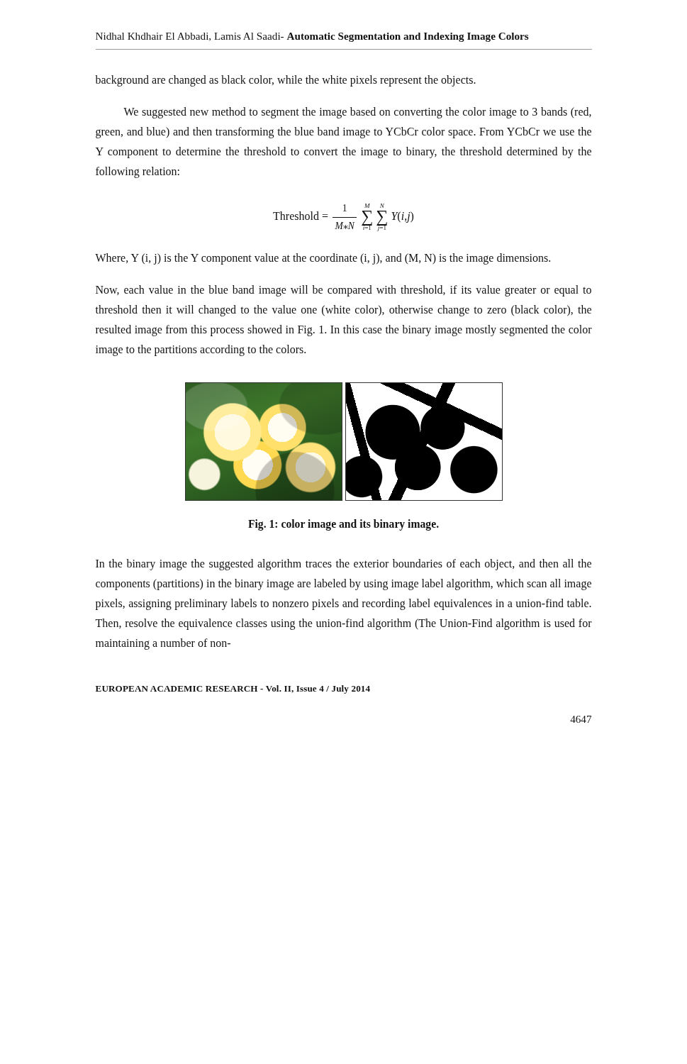Nidhal Khdhair El Abbadi, Lamis Al Saadi- Automatic Segmentation and Indexing Image Colors
background are changed as black color, while the white pixels represent the objects.
We suggested new method to segment the image based on converting the color image to 3 bands (red, green, and blue) and then transforming the blue band image to YCbCr color space. From YCbCr we use the Y component to determine the threshold to convert the image to binary, the threshold determined by the following relation:
Threshold = 1 M⁎N M ∑ i=1 N ∑ j=1 Y(i,j)
Where, Y (i, j) is the Y component value at the coordinate (i, j), and (M, N) is the image dimensions.
Now, each value in the blue band image will be compared with threshold, if its value greater or equal to threshold then it will changed to the value one (white color), otherwise change to zero (black color), the resulted image from this process showed in Fig. 1. In this case the binary image mostly segmented the color image to the partitions according to the colors.
Fig. 1: color image and its binary image.
In the binary image the suggested algorithm traces the exterior boundaries of each object, and then all the components (partitions) in the binary image are labeled by using image label algorithm, which scan all image pixels, assigning preliminary labels to nonzero pixels and recording label equivalences in a union-find table. Then, resolve the equivalence classes using the union-find algorithm (The Union-Find algorithm is used for maintaining a number of non-
EUROPEAN ACADEMIC RESEARCH - Vol. II, Issue 4 / July 2014
4647